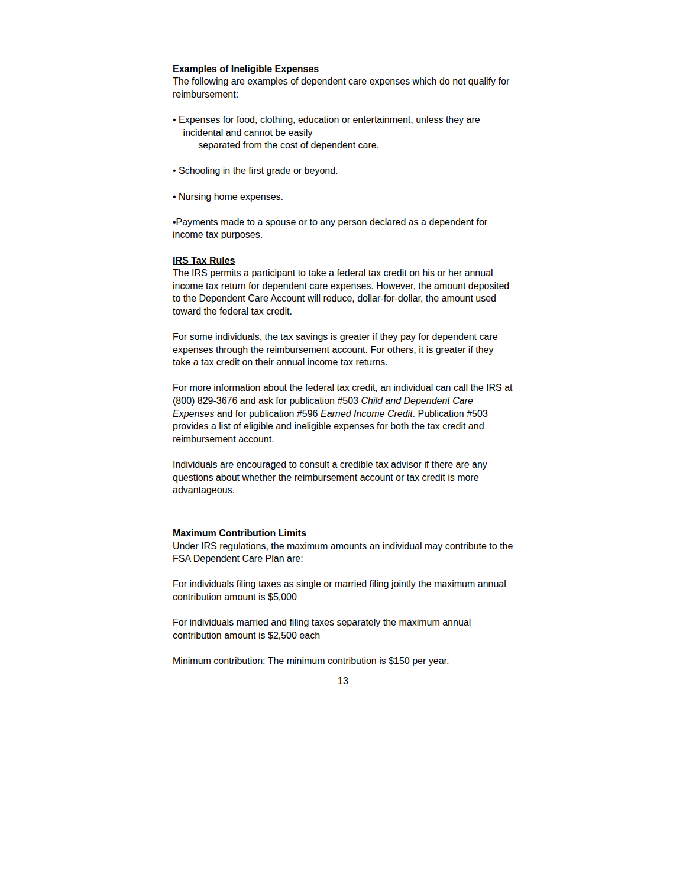Examples of Ineligible Expenses
The following are examples of dependent care expenses which do not qualify for reimbursement:
• Expenses for food, clothing, education or entertainment, unless they are incidental and cannot be easily
separated from the cost of dependent care.
• Schooling in the first grade or beyond.
• Nursing home expenses.
•Payments made to a spouse or to any person declared as a dependent for income tax purposes.
IRS Tax Rules
The IRS permits a participant to take a federal tax credit on his or her annual income tax return for dependent care expenses. However, the amount deposited to the Dependent Care Account will reduce, dollar-for-dollar, the amount used toward the federal tax credit.
For some individuals, the tax savings is greater if they pay for dependent care expenses through the reimbursement account. For others, it is greater if they take a tax credit on their annual income tax returns.
For more information about the federal tax credit, an individual can call the IRS at (800) 829-3676 and ask for publication #503 Child and Dependent Care Expenses and for publication #596 Earned Income Credit. Publication #503 provides a list of eligible and ineligible expenses for both the tax credit and reimbursement account.
Individuals are encouraged to consult a credible tax advisor if there are any questions about whether the reimbursement account or tax credit is more advantageous.
Maximum Contribution Limits
Under IRS regulations, the maximum amounts an individual may contribute to the FSA Dependent Care Plan are:
For individuals filing taxes as single or married filing jointly the maximum annual contribution amount is $5,000
For individuals married and filing taxes separately the maximum annual contribution amount is $2,500 each
Minimum contribution: The minimum contribution is $150 per year.
13